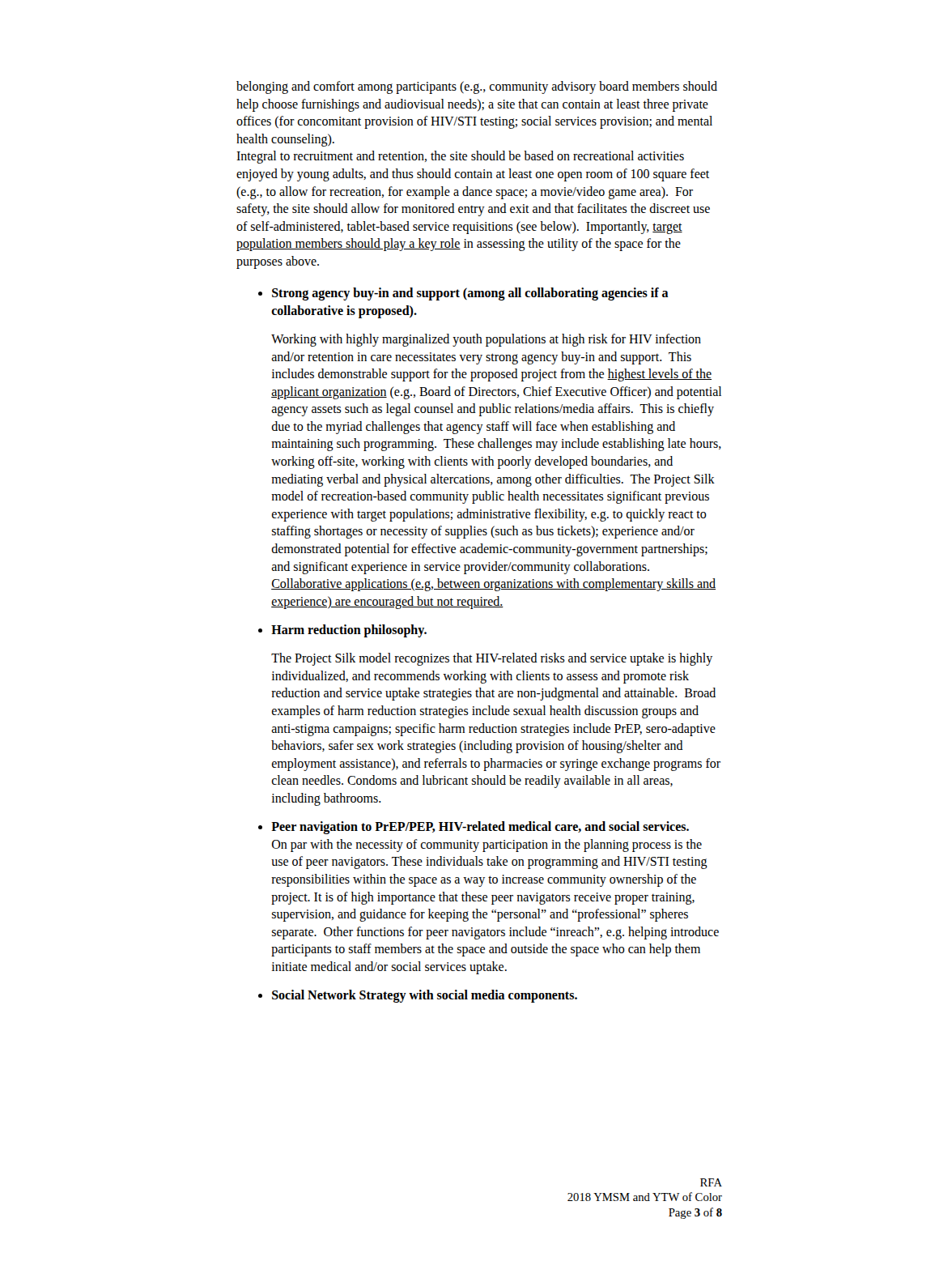belonging and comfort among participants (e.g., community advisory board members should help choose furnishings and audiovisual needs); a site that can contain at least three private offices (for concomitant provision of HIV/STI testing; social services provision; and mental health counseling).
Integral to recruitment and retention, the site should be based on recreational activities enjoyed by young adults, and thus should contain at least one open room of 100 square feet (e.g., to allow for recreation, for example a dance space; a movie/video game area). For safety, the site should allow for monitored entry and exit and that facilitates the discreet use of self-administered, tablet-based service requisitions (see below). Importantly, target population members should play a key role in assessing the utility of the space for the purposes above.
Strong agency buy-in and support (among all collaborating agencies if a collaborative is proposed).
Working with highly marginalized youth populations at high risk for HIV infection and/or retention in care necessitates very strong agency buy-in and support. This includes demonstrable support for the proposed project from the highest levels of the applicant organization (e.g., Board of Directors, Chief Executive Officer) and potential agency assets such as legal counsel and public relations/media affairs. This is chiefly due to the myriad challenges that agency staff will face when establishing and maintaining such programming. These challenges may include establishing late hours, working off-site, working with clients with poorly developed boundaries, and mediating verbal and physical altercations, among other difficulties. The Project Silk model of recreation-based community public health necessitates significant previous experience with target populations; administrative flexibility, e.g. to quickly react to staffing shortages or necessity of supplies (such as bus tickets); experience and/or demonstrated potential for effective academic-community-government partnerships; and significant experience in service provider/community collaborations. Collaborative applications (e.g, between organizations with complementary skills and experience) are encouraged but not required.
Harm reduction philosophy.
The Project Silk model recognizes that HIV-related risks and service uptake is highly individualized, and recommends working with clients to assess and promote risk reduction and service uptake strategies that are non-judgmental and attainable. Broad examples of harm reduction strategies include sexual health discussion groups and anti-stigma campaigns; specific harm reduction strategies include PrEP, sero-adaptive behaviors, safer sex work strategies (including provision of housing/shelter and employment assistance), and referrals to pharmacies or syringe exchange programs for clean needles. Condoms and lubricant should be readily available in all areas, including bathrooms.
Peer navigation to PrEP/PEP, HIV-related medical care, and social services.
On par with the necessity of community participation in the planning process is the use of peer navigators. These individuals take on programming and HIV/STI testing responsibilities within the space as a way to increase community ownership of the project. It is of high importance that these peer navigators receive proper training, supervision, and guidance for keeping the “personal” and “professional” spheres separate. Other functions for peer navigators include “inreach”, e.g. helping introduce participants to staff members at the space and outside the space who can help them initiate medical and/or social services uptake.
Social Network Strategy with social media components.
RFA
2018 YMSM and YTW of Color
Page 3 of 8